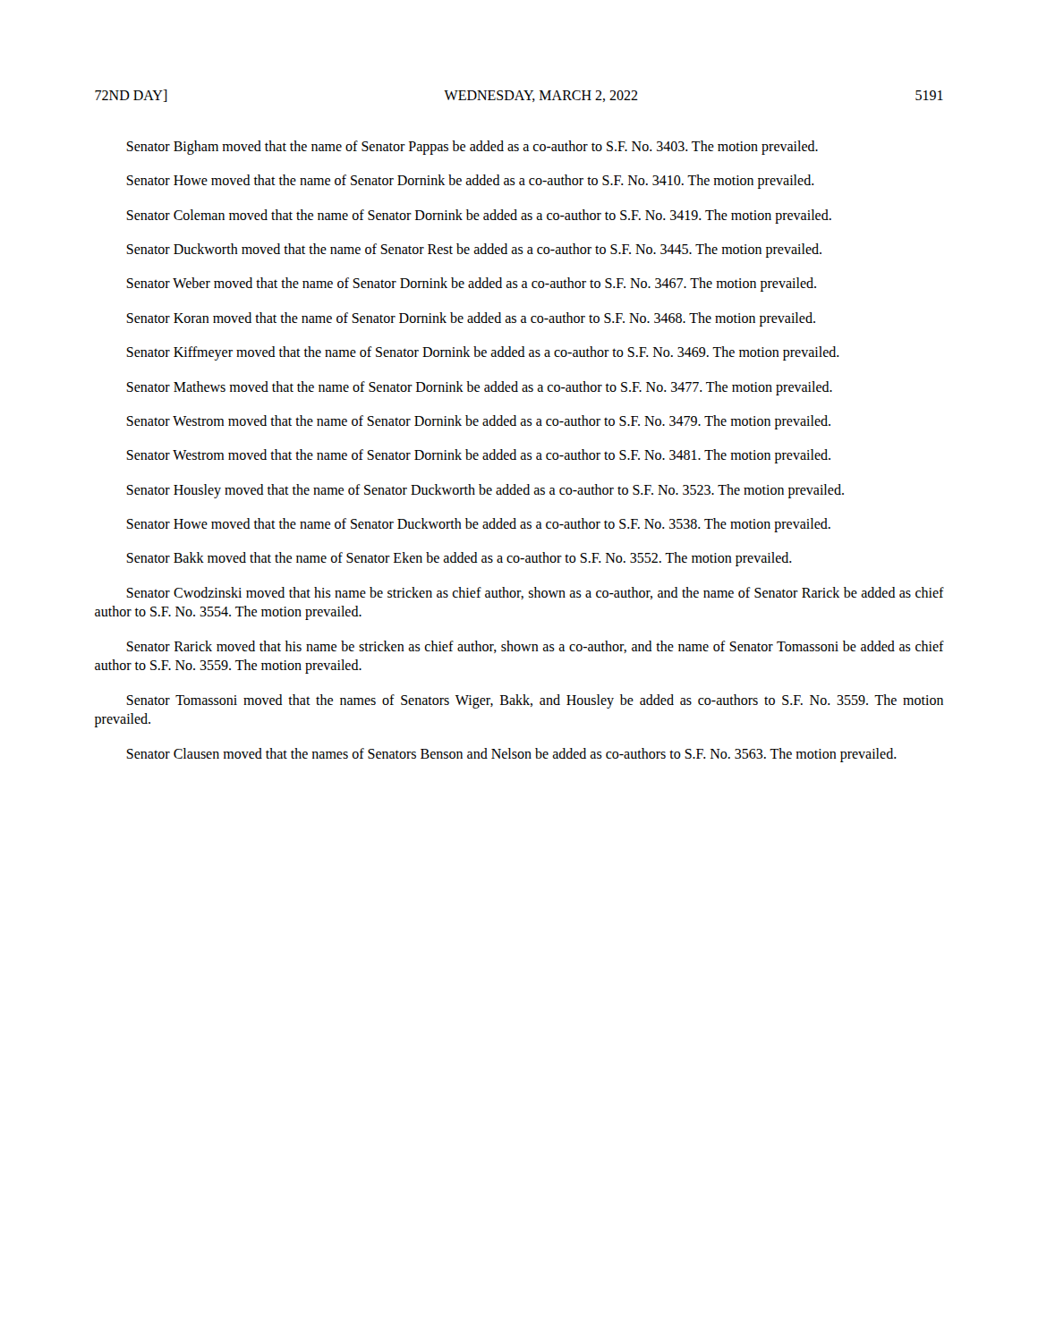72ND DAY] WEDNESDAY, MARCH 2, 2022 5191
Senator Bigham moved that the name of Senator Pappas be added as a co-author to S.F. No. 3403. The motion prevailed.
Senator Howe moved that the name of Senator Dornink be added as a co-author to S.F. No. 3410. The motion prevailed.
Senator Coleman moved that the name of Senator Dornink be added as a co-author to S.F. No. 3419. The motion prevailed.
Senator Duckworth moved that the name of Senator Rest be added as a co-author to S.F. No. 3445. The motion prevailed.
Senator Weber moved that the name of Senator Dornink be added as a co-author to S.F. No. 3467. The motion prevailed.
Senator Koran moved that the name of Senator Dornink be added as a co-author to S.F. No. 3468. The motion prevailed.
Senator Kiffmeyer moved that the name of Senator Dornink be added as a co-author to S.F. No. 3469. The motion prevailed.
Senator Mathews moved that the name of Senator Dornink be added as a co-author to S.F. No. 3477. The motion prevailed.
Senator Westrom moved that the name of Senator Dornink be added as a co-author to S.F. No. 3479. The motion prevailed.
Senator Westrom moved that the name of Senator Dornink be added as a co-author to S.F. No. 3481. The motion prevailed.
Senator Housley moved that the name of Senator Duckworth be added as a co-author to S.F. No. 3523. The motion prevailed.
Senator Howe moved that the name of Senator Duckworth be added as a co-author to S.F. No. 3538. The motion prevailed.
Senator Bakk moved that the name of Senator Eken be added as a co-author to S.F. No. 3552. The motion prevailed.
Senator Cwodzinski moved that his name be stricken as chief author, shown as a co-author, and the name of Senator Rarick be added as chief author to S.F. No. 3554. The motion prevailed.
Senator Rarick moved that his name be stricken as chief author, shown as a co-author, and the name of Senator Tomassoni be added as chief author to S.F. No. 3559. The motion prevailed.
Senator Tomassoni moved that the names of Senators Wiger, Bakk, and Housley be added as co-authors to S.F. No. 3559. The motion prevailed.
Senator Clausen moved that the names of Senators Benson and Nelson be added as co-authors to S.F. No. 3563. The motion prevailed.